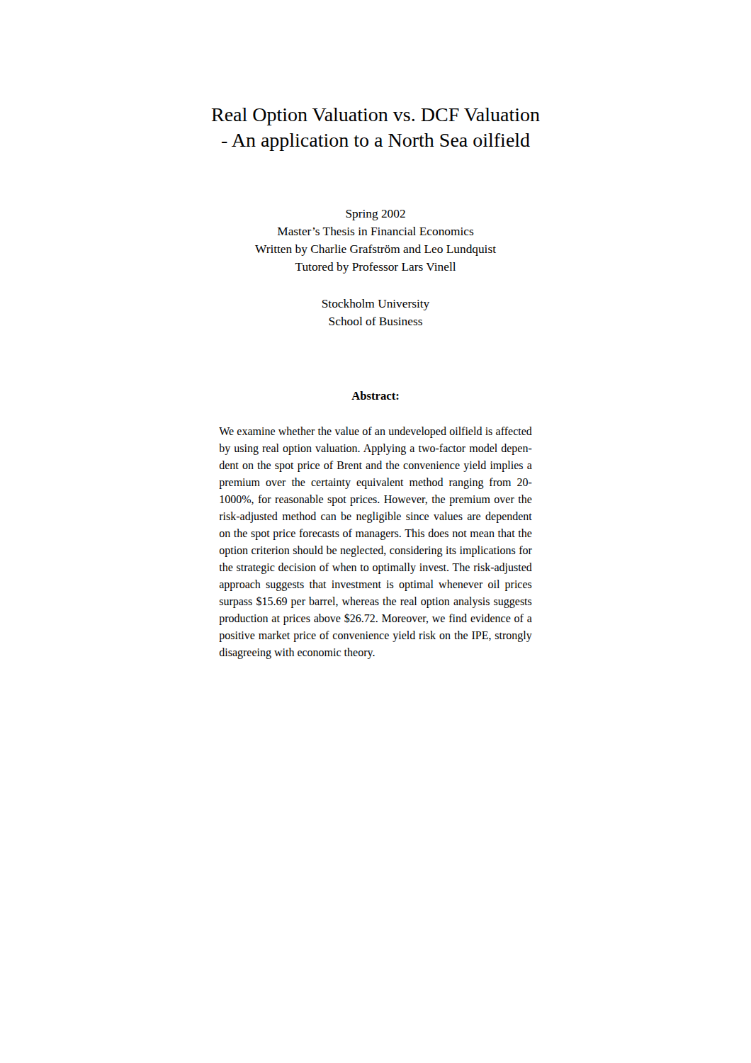Real Option Valuation vs. DCF Valuation
- An application to a North Sea oilfield
Spring 2002
Master’s Thesis in Financial Economics
Written by Charlie Grafström and Leo Lundquist
Tutored by Professor Lars Vinell
Stockholm University
School of Business
Abstract:
We examine whether the value of an undeveloped oilfield is affected by using real option valuation. Applying a two-factor model dependent on the spot price of Brent and the convenience yield implies a premium over the certainty equivalent method ranging from 20-1000%, for reasonable spot prices. However, the premium over the risk-adjusted method can be negligible since values are dependent on the spot price forecasts of managers. This does not mean that the option criterion should be neglected, considering its implications for the strategic decision of when to optimally invest. The risk-adjusted approach suggests that investment is optimal whenever oil prices surpass $15.69 per barrel, whereas the real option analysis suggests production at prices above $26.72. Moreover, we find evidence of a positive market price of convenience yield risk on the IPE, strongly disagreeing with economic theory.